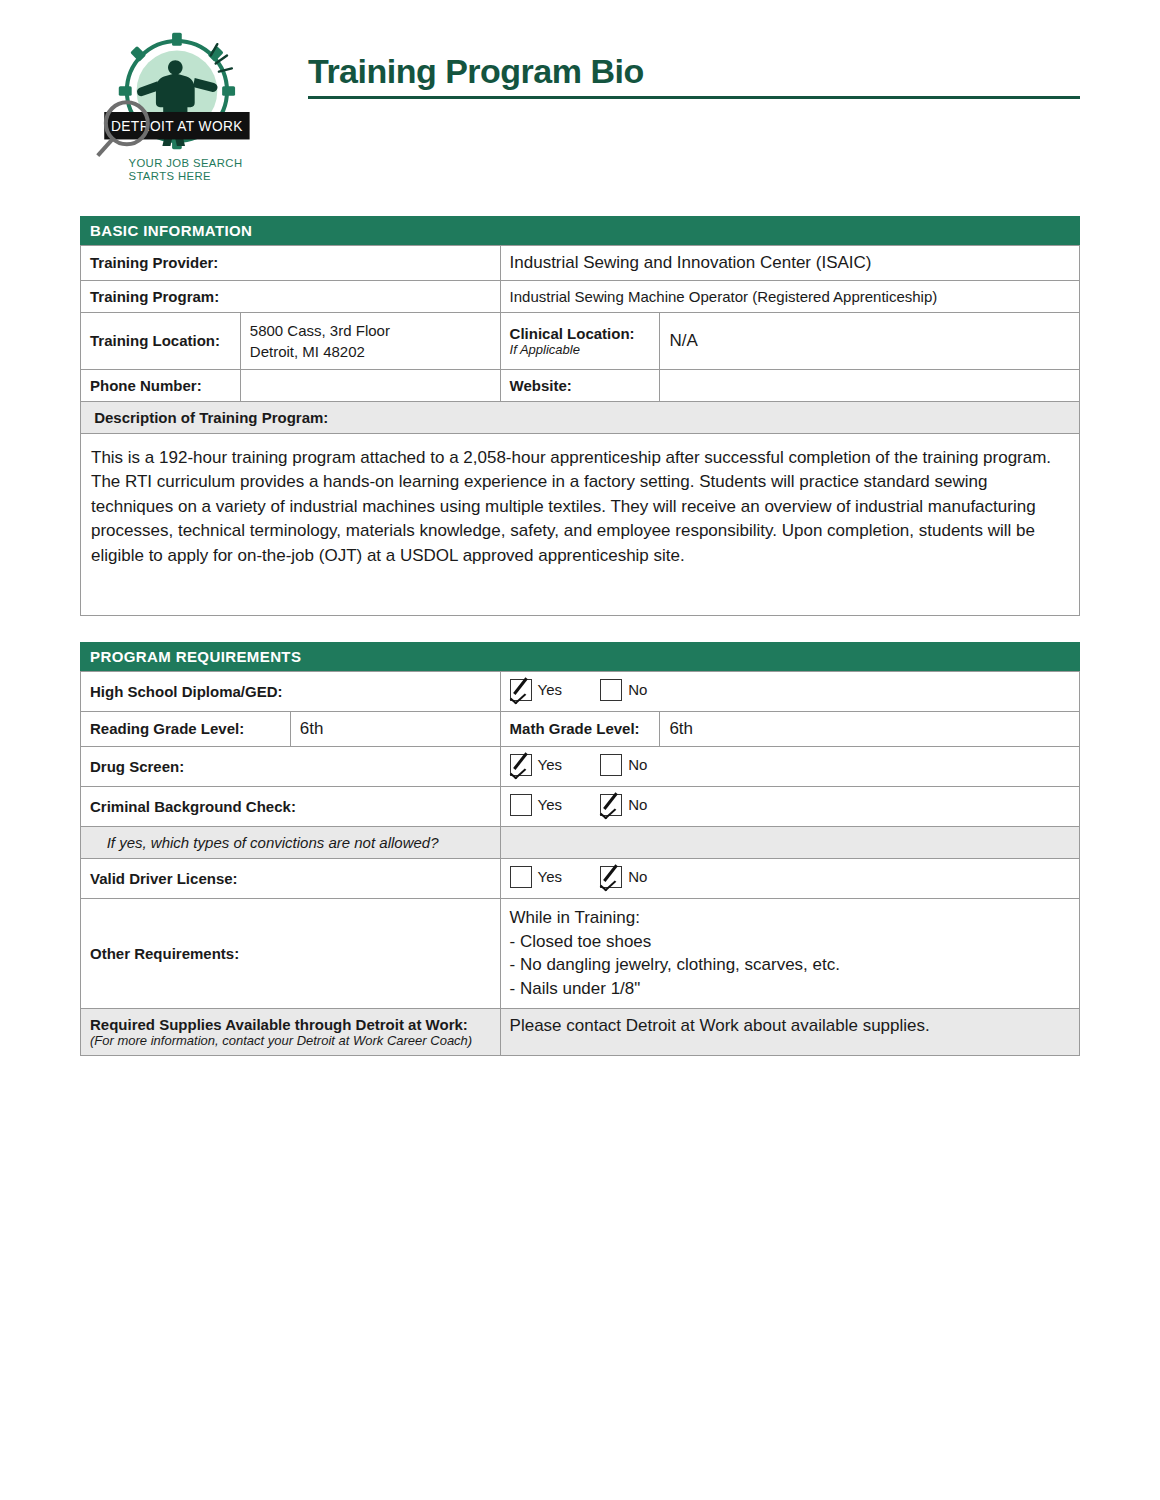DETROIT AT WORK SM YOUR JOB SEARCH STARTS HERE
Training Program Bio
BASIC INFORMATION
| Training Provider: | Industrial Sewing and Innovation Center (ISAIC) |
| Training Program: | Industrial Sewing Machine Operator (Registered Apprenticeship) |
| Training Location: | 5800 Cass, 3rd Floor Detroit, MI 48202 | Clinical Location: If Applicable | N/A |
| Phone Number: | | Website: | |
| Description of Training Program: |
| This is a 192-hour training program attached to a 2,058-hour apprenticeship after successful completion of the training program. The RTI curriculum provides a hands-on learning experience in a factory setting. Students will practice standard sewing techniques on a variety of industrial machines using multiple textiles. They will receive an overview of industrial manufacturing processes, technical terminology, materials knowledge, safety, and employee responsibility. Upon completion, students will be eligible to apply for on-the-job (OJT) at a USDOL approved apprenticeship site. |
PROGRAM REQUIREMENTS
| High School Diploma/GED: | Yes No |
| Reading Grade Level: | 6th | Math Grade Level: | 6th |
| Drug Screen: | Yes No |
| Criminal Background Check: | Yes No |
| If yes, which types of convictions are not allowed? | |
| Valid Driver License: | Yes No |
| Other Requirements: | While in Training: - Closed toe shoes - No dangling jewelry, clothing, scarves, etc. - Nails under 1/8" |
| Required Supplies Available through Detroit at Work: (For more information, contact your Detroit at Work Career Coach) | Please contact Detroit at Work about available supplies. |